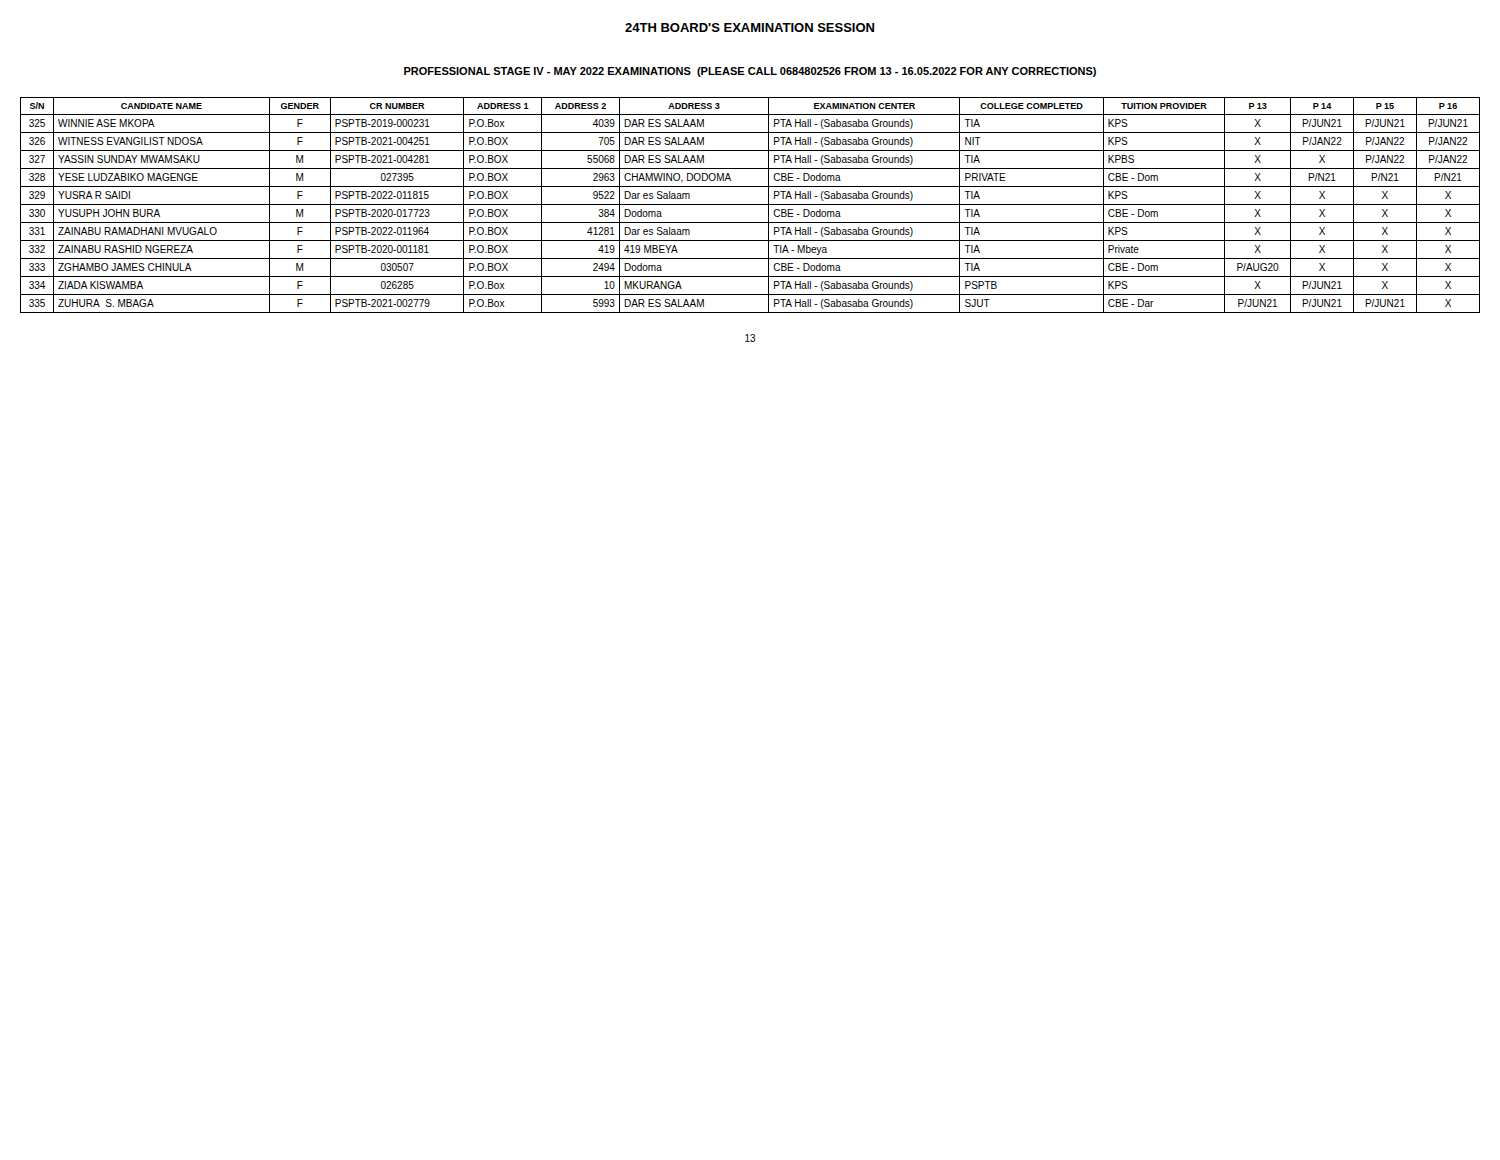24TH BOARD'S EXAMINATION SESSION
PROFESSIONAL STAGE IV - MAY 2022 EXAMINATIONS (PLEASE CALL 0684802526 FROM 13 - 16.05.2022 FOR ANY CORRECTIONS)
| S/N | CANDIDATE NAME | GENDER | CR NUMBER | ADDRESS 1 | ADDRESS 2 | ADDRESS 3 | EXAMINATION CENTER | COLLEGE COMPLETED | TUITION PROVIDER | P 13 | P 14 | P 15 | P 16 |
| --- | --- | --- | --- | --- | --- | --- | --- | --- | --- | --- | --- | --- | --- |
| 325 | WINNIE ASE MKOPA | F | PSPTB-2019-000231 | P.O.Box | 4039 | DAR ES SALAAM | PTA Hall - (Sabasaba Grounds) | TIA | KPS | X | P/JUN21 | P/JUN21 | P/JUN21 |
| 326 | WITNESS EVANGILIST NDOSA | F | PSPTB-2021-004251 | P.O.BOX | 705 | DAR ES SALAAM | PTA Hall - (Sabasaba Grounds) | NIT | KPS | X | P/JAN22 | P/JAN22 | P/JAN22 |
| 327 | YASSIN SUNDAY MWAMSAKU | M | PSPTB-2021-004281 | P.O.BOX | 55068 | DAR ES SALAAM | PTA Hall - (Sabasaba Grounds) | TIA | KPBS | X | X | P/JAN22 | P/JAN22 |
| 328 | YESE LUDZABIKO MAGENGE | M | 027395 | P.O.BOX | 2963 | CHAMWINO, DODOMA | CBE - Dodoma | PRIVATE | CBE - Dom | X | P/N21 | P/N21 | P/N21 |
| 329 | YUSRA R SAIDI | F | PSPTB-2022-011815 | P.O.BOX | 9522 | Dar es Salaam | PTA Hall - (Sabasaba Grounds) | TIA | KPS | X | X | X | X |
| 330 | YUSUPH JOHN BURA | M | PSPTB-2020-017723 | P.O.BOX | 384 | Dodoma | CBE - Dodoma | TIA | CBE - Dom | X | X | X | X |
| 331 | ZAINABU RAMADHANI MVUGALO | F | PSPTB-2022-011964 | P.O.BOX | 41281 | Dar es Salaam | PTA Hall - (Sabasaba Grounds) | TIA | KPS | X | X | X | X |
| 332 | ZAINABU RASHID NGEREZA | F | PSPTB-2020-001181 | P.O.BOX | 419 | 419 MBEYA | TIA - Mbeya | TIA | Private | X | X | X | X |
| 333 | ZGHAMBO JAMES CHINULA | M | 030507 | P.O.BOX | 2494 | Dodoma | CBE - Dodoma | TIA | CBE - Dom | P/AUG20 | X | X | X |
| 334 | ZIADA KISWAMBA | F | 026285 | P.O.Box | 10 | MKURANGA | PTA Hall - (Sabasaba Grounds) | PSPTB | KPS | X | P/JUN21 | X | X |
| 335 | ZUHURA S. MBAGA | F | PSPTB-2021-002779 | P.O.Box | 5993 | DAR ES SALAAM | PTA Hall - (Sabasaba Grounds) | SJUT | CBE - Dar | P/JUN21 | P/JUN21 | P/JUN21 | X |
13